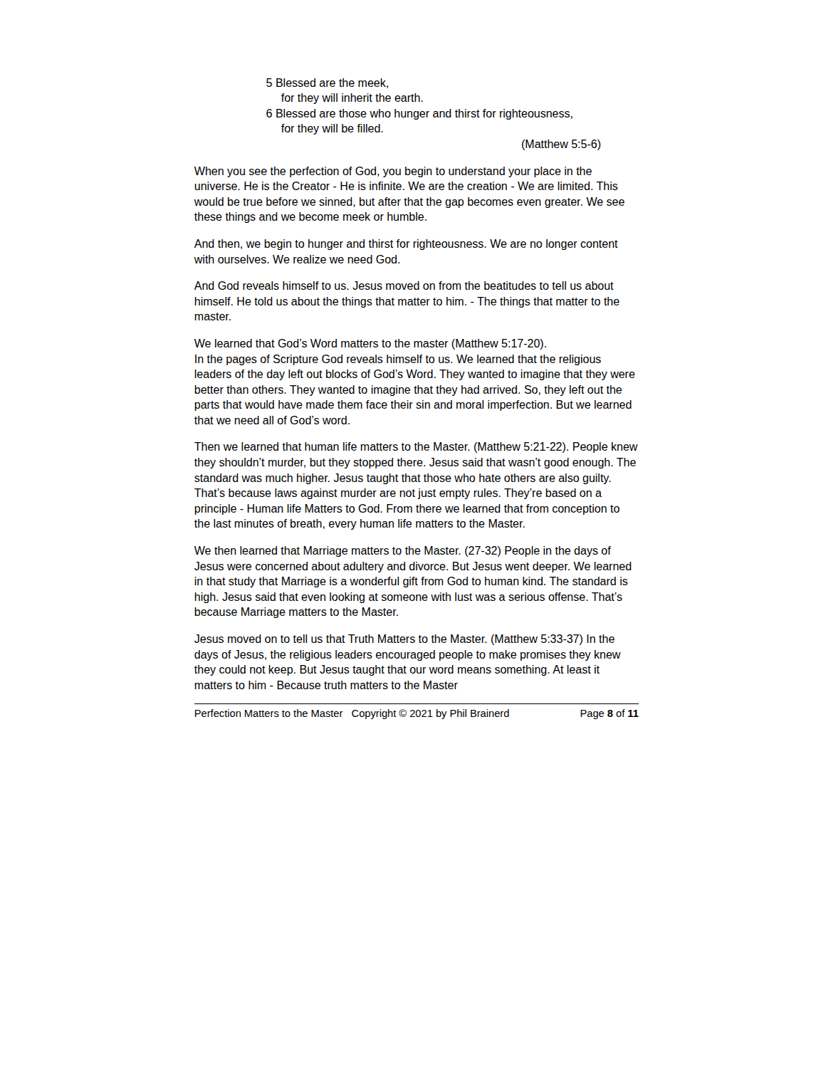5 Blessed are the meek,
for they will inherit the earth.
6 Blessed are those who hunger and thirst for righteousness,
for they will be filled.
(Matthew 5:5-6)
When you see the perfection of God, you begin to understand your place in the universe. He is the Creator - He is infinite. We are the creation - We are limited. This would be true before we sinned, but after that the gap becomes even greater. We see these things and we become meek or humble.
And then, we begin to hunger and thirst for righteousness. We are no longer content with ourselves. We realize we need God.
And God reveals himself to us. Jesus moved on from the beatitudes to tell us about himself. He told us about the things that matter to him. - The things that matter to the master.
We learned that God’s Word matters to the master (Matthew 5:17-20).
In the pages of Scripture God reveals himself to us. We learned that the religious leaders of the day left out blocks of God’s Word. They wanted to imagine that they were better than others. They wanted to imagine that they had arrived. So, they left out the parts that would have made them face their sin and moral imperfection. But we learned that we need all of God’s word.
Then we learned that human life matters to the Master. (Matthew 5:21-22). People knew they shouldn’t murder, but they stopped there. Jesus said that wasn’t good enough. The standard was much higher. Jesus taught that those who hate others are also guilty. That’s because laws against murder are not just empty rules. They’re based on a principle - Human life Matters to God. From there we learned that from conception to the last minutes of breath, every human life matters to the Master.
We then learned that Marriage matters to the Master. (27-32) People in the days of Jesus were concerned about adultery and divorce. But Jesus went deeper. We learned in that study that Marriage is a wonderful gift from God to human kind. The standard is high. Jesus said that even looking at someone with lust was a serious offense. That’s because Marriage matters to the Master.
Jesus moved on to tell us that Truth Matters to the Master. (Matthew 5:33-37) In the days of Jesus, the religious leaders encouraged people to make promises they knew they could not keep. But Jesus taught that our word means something. At least it matters to him - Because truth matters to the Master
| Perfection Matters to the Master Copyright © 2021 by Phil Brainerd | Page 8 of 11 |